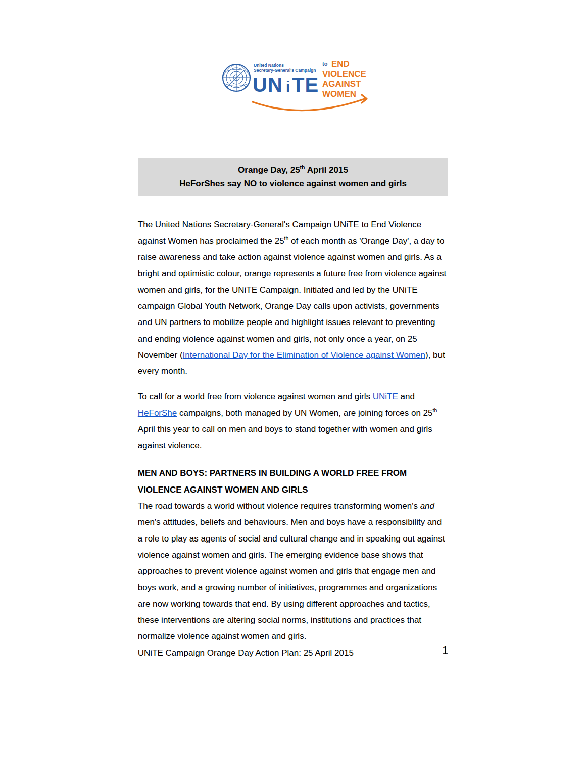United Nations Secretary-General's Campaign UN i TE to END VIOLENCE AGAINST WOMEN
Orange Day, 25th April 2015
HeForShes say NO to violence against women and girls
The United Nations Secretary-General's Campaign UNiTE to End Violence against Women has proclaimed the 25th of each month as 'Orange Day', a day to raise awareness and take action against violence against women and girls. As a bright and optimistic colour, orange represents a future free from violence against women and girls, for the UNiTE Campaign. Initiated and led by the UNiTE campaign Global Youth Network, Orange Day calls upon activists, governments and UN partners to mobilize people and highlight issues relevant to preventing and ending violence against women and girls, not only once a year, on 25 November (International Day for the Elimination of Violence against Women), but every month.
To call for a world free from violence against women and girls UNiTE and HeForShe campaigns, both managed by UN Women, are joining forces on 25th April this year to call on men and boys to stand together with women and girls against violence.
Men and boys: partners in building a world free from violence against women and girls
The road towards a world without violence requires transforming women's and men's attitudes, beliefs and behaviours. Men and boys have a responsibility and a role to play as agents of social and cultural change and in speaking out against violence against women and girls. The emerging evidence base shows that approaches to prevent violence against women and girls that engage men and boys work, and a growing number of initiatives, programmes and organizations are now working towards that end. By using different approaches and tactics, these interventions are altering social norms, institutions and practices that normalize violence against women and girls.
UNiTE Campaign Orange Day Action Plan: 25 April 2015 1